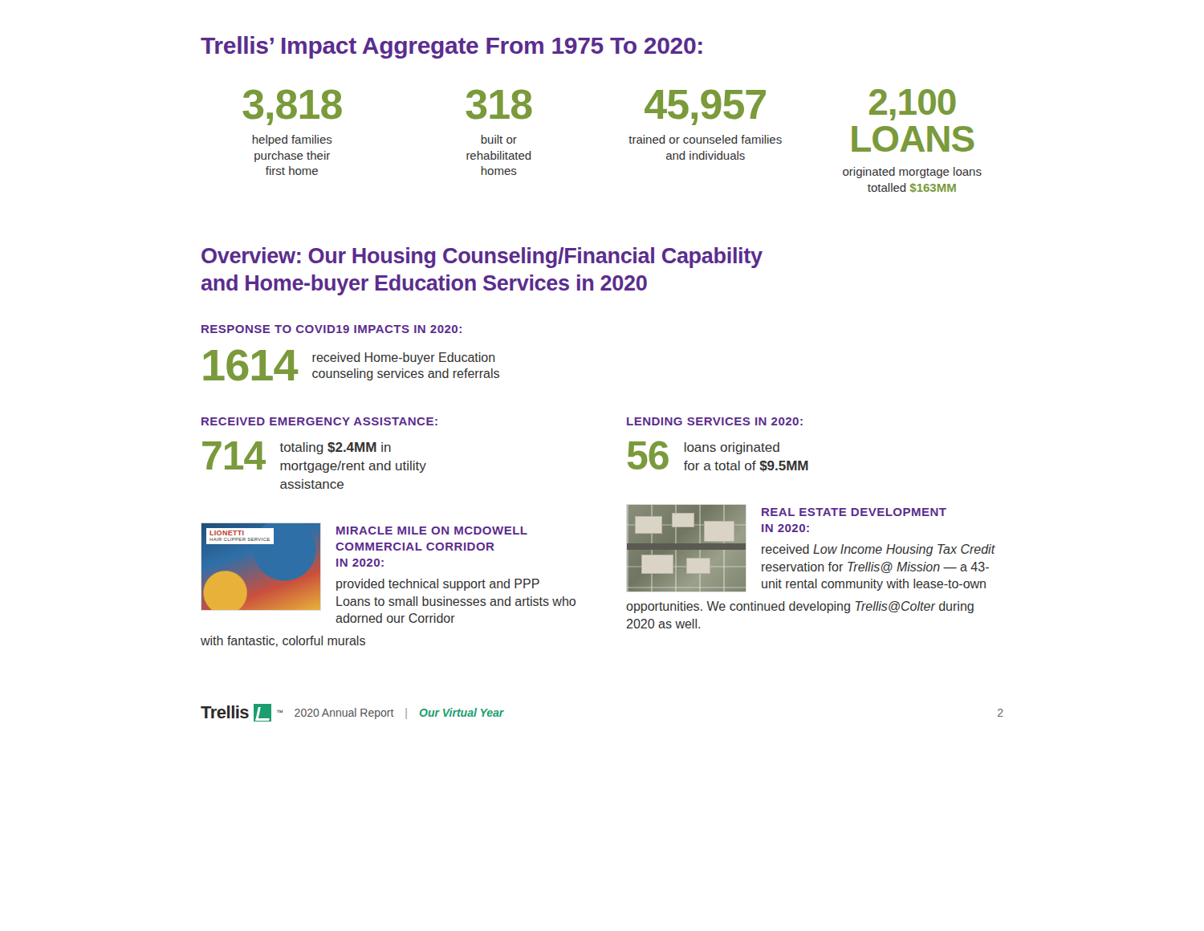Trellis’ Impact Aggregate From 1975 To 2020:
3,818
helped families
purchase their
first home
318
built or
rehabilitated
homes
45,957
trained or counseled families
and individuals
2,100 LOANS
originated morgtage loans
totalled $163MM
Overview: Our Housing Counseling/Financial Capability
and Home-buyer Education Services in 2020
Response to COVID19 impacts in 2020:
1614
received Home-buyer Education
counseling services and referrals
Received Emergency Assistance:
714
totaling $2.4MM in
mortgage/rent and utility
assistance
LIONETTIHAIR CLIPPER SERVICE
Miracle Mile on McDowell
Commercial Corridor
in 2020:
provided technical support and PPP Loans to small businesses and artists who adorned our Corridor
with fantastic, colorful murals
Lending Services in 2020:
56
loans originated
for a total of $9.5MM
Real Estate Development
in 2020:
received Low Income Housing Tax Credit reservation for Trellis@ Mission — a 43-unit rental community with lease-to-own
opportunities. We continued developing Trellis@Colter during 2020 as well.
Trellis ™
2020 Annual Report | Our Virtual Year 2